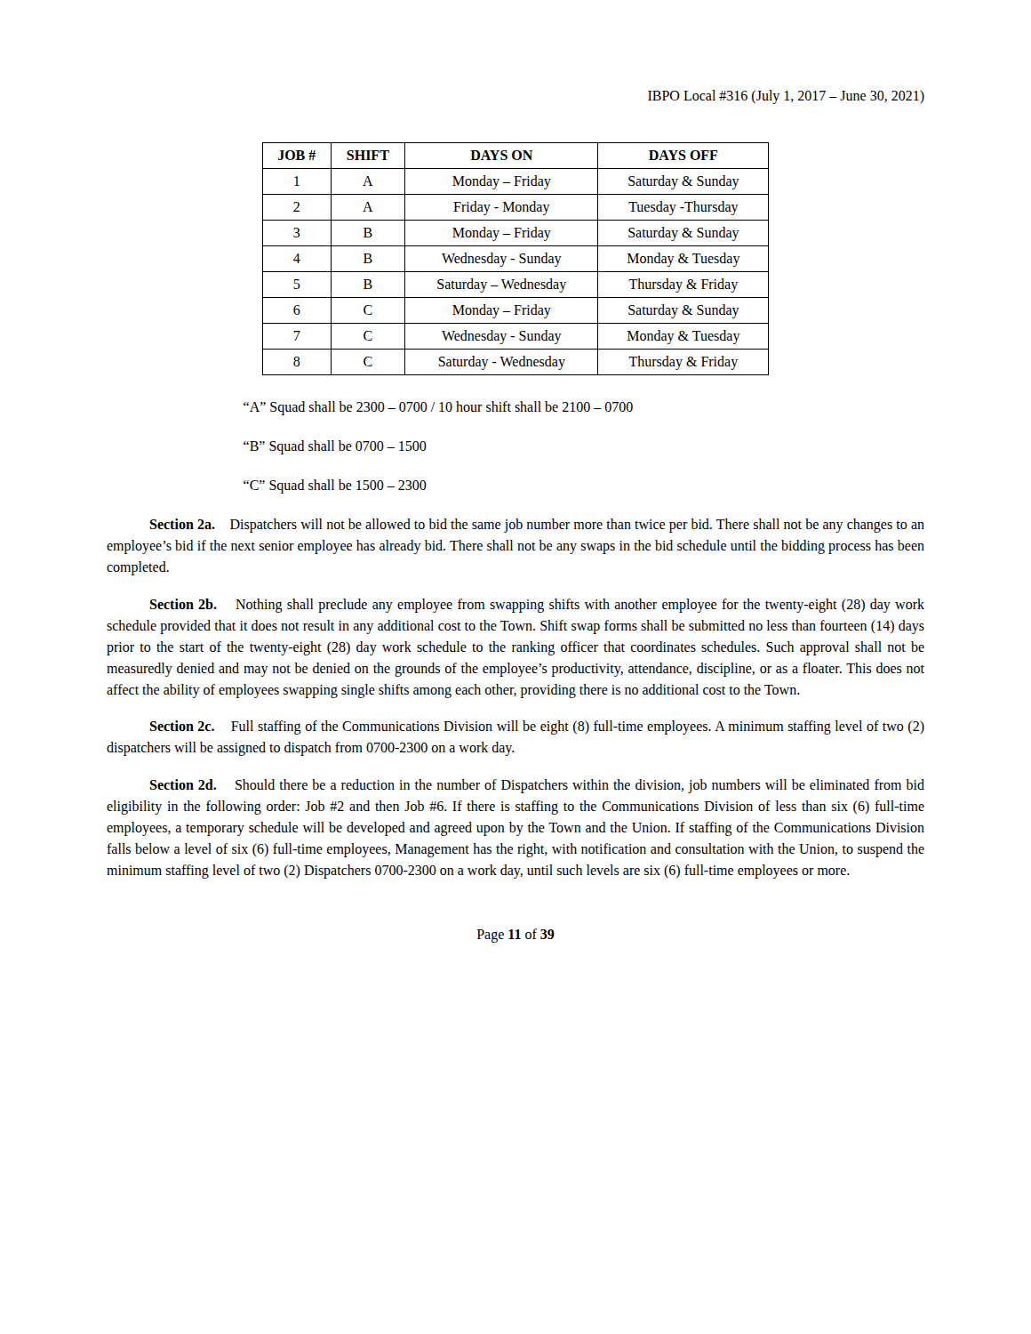IBPO Local #316 (July 1, 2017 – June 30, 2021)
| JOB # | SHIFT | DAYS ON | DAYS OFF |
| --- | --- | --- | --- |
| 1 | A | Monday – Friday | Saturday & Sunday |
| 2 | A | Friday - Monday | Tuesday -Thursday |
| 3 | B | Monday – Friday | Saturday & Sunday |
| 4 | B | Wednesday - Sunday | Monday & Tuesday |
| 5 | B | Saturday – Wednesday | Thursday & Friday |
| 6 | C | Monday – Friday | Saturday & Sunday |
| 7 | C | Wednesday - Sunday | Monday & Tuesday |
| 8 | C | Saturday - Wednesday | Thursday & Friday |
“A” Squad shall be 2300 – 0700 / 10 hour shift shall be 2100 – 0700
“B” Squad shall be 0700 – 1500
“C” Squad shall be 1500 – 2300
Section 2a. Dispatchers will not be allowed to bid the same job number more than twice per bid. There shall not be any changes to an employee’s bid if the next senior employee has already bid. There shall not be any swaps in the bid schedule until the bidding process has been completed.
Section 2b. Nothing shall preclude any employee from swapping shifts with another employee for the twenty-eight (28) day work schedule provided that it does not result in any additional cost to the Town. Shift swap forms shall be submitted no less than fourteen (14) days prior to the start of the twenty-eight (28) day work schedule to the ranking officer that coordinates schedules. Such approval shall not be measuredly denied and may not be denied on the grounds of the employee’s productivity, attendance, discipline, or as a floater. This does not affect the ability of employees swapping single shifts among each other, providing there is no additional cost to the Town.
Section 2c. Full staffing of the Communications Division will be eight (8) full-time employees. A minimum staffing level of two (2) dispatchers will be assigned to dispatch from 0700-2300 on a work day.
Section 2d. Should there be a reduction in the number of Dispatchers within the division, job numbers will be eliminated from bid eligibility in the following order: Job #2 and then Job #6. If there is staffing to the Communications Division of less than six (6) full-time employees, a temporary schedule will be developed and agreed upon by the Town and the Union. If staffing of the Communications Division falls below a level of six (6) full-time employees, Management has the right, with notification and consultation with the Union, to suspend the minimum staffing level of two (2) Dispatchers 0700-2300 on a work day, until such levels are six (6) full-time employees or more.
Page 11 of 39